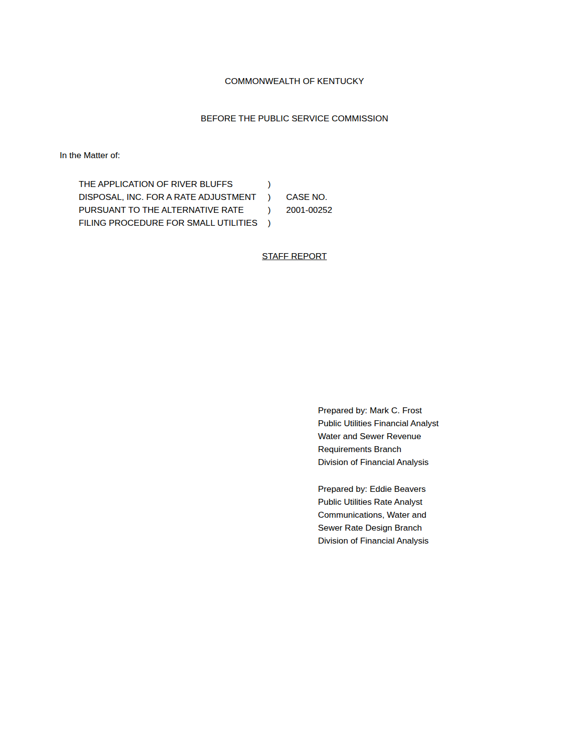COMMONWEALTH OF KENTUCKY
BEFORE THE PUBLIC SERVICE COMMISSION
In the Matter of:
| THE APPLICATION OF RIVER BLUFFS | ) | |
| DISPOSAL, INC. FOR A RATE ADJUSTMENT | ) | CASE NO. |
| PURSUANT TO THE ALTERNATIVE RATE | ) | 2001-00252 |
| FILING PROCEDURE FOR SMALL UTILITIES | ) | |
STAFF REPORT
Prepared by: Mark C. Frost
Public Utilities Financial Analyst
Water and Sewer Revenue
Requirements Branch
Division of Financial Analysis
Prepared by: Eddie Beavers
Public Utilities Rate Analyst
Communications, Water and
Sewer Rate Design Branch
Division of Financial Analysis